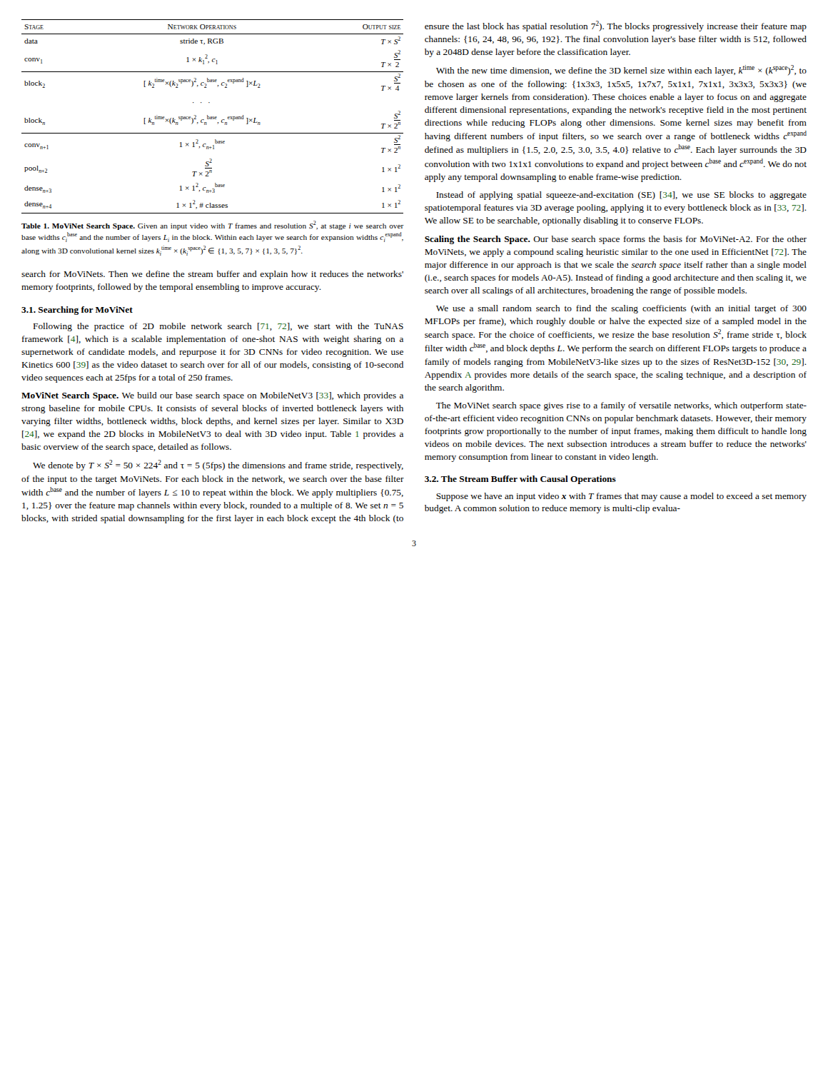| Stage | Network Operations | Output size |
| --- | --- | --- |
| data | stride τ, RGB | T × S 2 |
| conv 1 | 1 × k 1 2 , c 1 | T × S 2 2 |
| block 2 | [ k 2 time ×( k 2 space ) 2 , c 2 base , c 2 expand ]× L 2 | T × S 2 4 |
| | · · · | |
| block n | [ k n time ×( k n space ) 2 , c n base , c n expand ]× L n | T × S 2 2 n |
| conv n +1 | 1 × 1 2 , c n +1 base | T × S 2 2 n |
| pool n +2 | T × S 2 2 n | 1 × 1 2 |
| dense n +3 | 1 × 1 2 , c n +3 base | 1 × 1 2 |
| dense n +4 | 1 × 1 2 , # classes | 1 × 1 2 |
Table 1. MoViNet Search Space. Given an input video with T frames and resolution S2, at stage i we search over base widths cibase and the number of layers Li in the block. Within each layer we search for expansion widths ciexpand, along with 3D convolutional kernel sizes kitime × (kispace)2 ∈ {1, 3, 5, 7} × {1, 3, 5, 7}2.
search for MoViNets. Then we define the stream buffer and explain how it reduces the networks' memory footprints, followed by the temporal ensembling to improve accuracy.
3.1. Searching for MoViNet
Following the practice of 2D mobile network search [71, 72], we start with the TuNAS framework [4], which is a scalable implementation of one-shot NAS with weight sharing on a supernetwork of candidate models, and repurpose it for 3D CNNs for video recognition. We use Kinetics 600 [39] as the video dataset to search over for all of our models, consisting of 10-second video sequences each at 25fps for a total of 250 frames.
MoViNet Search Space. We build our base search space on MobileNetV3 [33], which provides a strong baseline for mobile CPUs. It consists of several blocks of inverted bottleneck layers with varying filter widths, bottleneck widths, block depths, and kernel sizes per layer. Similar to X3D [24], we expand the 2D blocks in MobileNetV3 to deal with 3D video input. Table 1 provides a basic overview of the search space, detailed as follows.
We denote by T × S2 = 50 × 2242 and τ = 5 (5fps) the dimensions and frame stride, respectively, of the input to the target MoViNets. For each block in the network, we search over the base filter width cbase and the number of layers L ≤ 10 to repeat within the block. We apply multipliers {0.75, 1, 1.25} over the feature map channels within every block, rounded to a multiple of 8. We set n = 5 blocks, with strided spatial downsampling for the first layer in each block except the 4th block (to ensure the last block has spatial resolution 72). The blocks progressively increase their feature map channels: {16, 24, 48, 96, 96, 192}. The final convolution layer's base filter width is 512, followed by a 2048D dense layer before the classification layer.
With the new time dimension, we define the 3D kernel size within each layer, ktime × (kspace)2, to be chosen as one of the following: {1x3x3, 1x5x5, 1x7x7, 5x1x1, 7x1x1, 3x3x3, 5x3x3} (we remove larger kernels from consideration). These choices enable a layer to focus on and aggregate different dimensional representations, expanding the network's receptive field in the most pertinent directions while reducing FLOPs along other dimensions. Some kernel sizes may benefit from having different numbers of input filters, so we search over a range of bottleneck widths cexpand defined as multipliers in {1.5, 2.0, 2.5, 3.0, 3.5, 4.0} relative to cbase. Each layer surrounds the 3D convolution with two 1x1x1 convolutions to expand and project between cbase and cexpand. We do not apply any temporal downsampling to enable frame-wise prediction.
Instead of applying spatial squeeze-and-excitation (SE) [34], we use SE blocks to aggregate spatiotemporal features via 3D average pooling, applying it to every bottleneck block as in [33, 72]. We allow SE to be searchable, optionally disabling it to conserve FLOPs.
Scaling the Search Space. Our base search space forms the basis for MoViNet-A2. For the other MoViNets, we apply a compound scaling heuristic similar to the one used in EfficientNet [72]. The major difference in our approach is that we scale the search space itself rather than a single model (i.e., search spaces for models A0-A5). Instead of finding a good architecture and then scaling it, we search over all scalings of all architectures, broadening the range of possible models.
We use a small random search to find the scaling coefficients (with an initial target of 300 MFLOPs per frame), which roughly double or halve the expected size of a sampled model in the search space. For the choice of coefficients, we resize the base resolution S2, frame stride τ, block filter width cbase, and block depths L. We perform the search on different FLOPs targets to produce a family of models ranging from MobileNetV3-like sizes up to the sizes of ResNet3D-152 [30, 29]. Appendix A provides more details of the search space, the scaling technique, and a description of the search algorithm.
The MoViNet search space gives rise to a family of versatile networks, which outperform state-of-the-art efficient video recognition CNNs on popular benchmark datasets. However, their memory footprints grow proportionally to the number of input frames, making them difficult to handle long videos on mobile devices. The next subsection introduces a stream buffer to reduce the networks' memory consumption from linear to constant in video length.
3.2. The Stream Buffer with Causal Operations
Suppose we have an input video x with T frames that may cause a model to exceed a set memory budget. A common solution to reduce memory is multi-clip evalua-
3